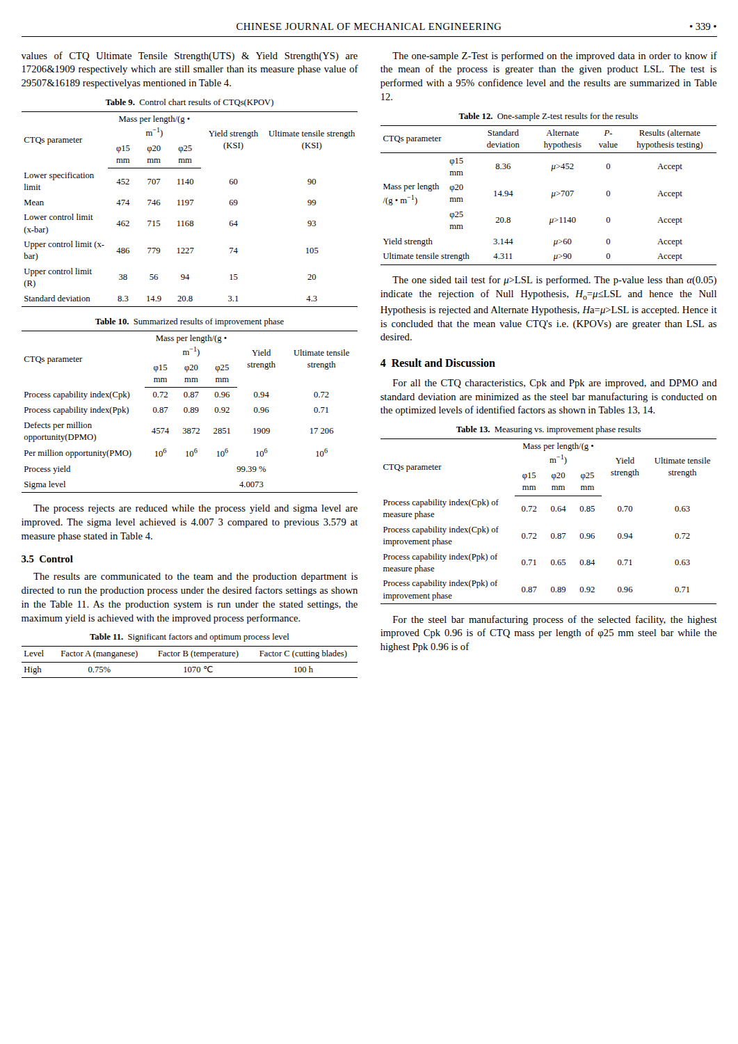CHINESE JOURNAL OF MECHANICAL ENGINEERING • 339 •
values of CTQ Ultimate Tensile Strength(UTS) & Yield Strength(YS) are 17206&1909 respectively which are still smaller than its measure phase value of 29507&16189 respectivelyas mentioned in Table 4.
Table 9. Control chart results of CTQs(KPOV)
| CTQs parameter | Mass per length/(g • m −1 ) | Yield strength (KSI) | Ultimate tensile strength (KSI) |
| --- | --- | --- | --- |
| φ15 mm | φ20 mm | φ25 mm |
| Lower specification limit | 452 | 707 | 1140 | 60 | 90 |
| Mean | 474 | 746 | 1197 | 69 | 99 |
| Lower control limit (x-bar) | 462 | 715 | 1168 | 64 | 93 |
| Upper control limit (x-bar) | 486 | 779 | 1227 | 74 | 105 |
| Upper control limit (R) | 38 | 56 | 94 | 15 | 20 |
| Standard deviation | 8.3 | 14.9 | 20.8 | 3.1 | 4.3 |
Table 10. Summarized results of improvement phase
| CTQs parameter | Mass per length/(g • m −1 ) | Yield strength | Ultimate tensile strength |
| --- | --- | --- | --- |
| φ15 mm | φ20 mm | φ25 mm |
| Process capability index(Cpk) | 0.72 | 0.87 | 0.96 | 0.94 | 0.72 |
| Process capability index(Ppk) | 0.87 | 0.89 | 0.92 | 0.96 | 0.71 |
| Defects per million opportunity(DPMO) | 4574 | 3872 | 2851 | 1909 | 17 206 |
| Per million opportunity(PMO) | 10 6 | 10 6 | 10 6 | 10 6 | 10 6 |
| Process yield | 99.39 % |
| Sigma level | 4.0073 |
The process rejects are reduced while the process yield and sigma level are improved. The sigma level achieved is 4.007 3 compared to previous 3.579 at measure phase stated in Table 4.
3.5 Control
The results are communicated to the team and the production department is directed to run the production process under the desired factors settings as shown in the Table 11. As the production system is run under the stated settings, the maximum yield is achieved with the improved process performance.
Table 11. Significant factors and optimum process level
| Level | Factor A (manganese) | Factor B (temperature) | Factor C (cutting blades) |
| --- | --- | --- | --- |
| High | 0.75% | 1070 ℃ | 100 h |
The one-sample Z-Test is performed on the improved data in order to know if the mean of the process is greater than the given product LSL. The test is performed with a 95% confidence level and the results are summarized in Table 12.
Table 12. One-sample Z-test results for the results
| CTQs parameter | Standard deviation | Alternate hypothesis | P -value | Results (alternate hypothesis testing) |
| --- | --- | --- | --- | --- |
| Mass per length /(g • m −1 ) | φ15 mm | 8.36 | μ >452 | 0 | Accept |
| φ20 mm | 14.94 | μ >707 | 0 | Accept |
| φ25 mm | 20.8 | μ >1140 | 0 | Accept |
| Yield strength | 3.144 | μ >60 | 0 | Accept |
| Ultimate tensile strength | 4.311 | μ >90 | 0 | Accept |
The one sided tail test for μ>LSL is performed. The p-value less than α(0.05) indicate the rejection of Null Hypothesis, Ho=μ≤LSL and hence the Null Hypothesis is rejected and Alternate Hypothesis, Ha=μ>LSL is accepted. Hence it is concluded that the mean value CTQ's i.e. (KPOVs) are greater than LSL as desired.
4 Result and Discussion
For all the CTQ characteristics, Cpk and Ppk are improved, and DPMO and standard deviation are minimized as the steel bar manufacturing is conducted on the optimized levels of identified factors as shown in Tables 13, 14.
Table 13. Measuring vs. improvement phase results
| CTQs parameter | Mass per length/(g • m −1 ) | Yield strength | Ultimate tensile strength |
| --- | --- | --- | --- |
| φ15 mm | φ20 mm | φ25 mm |
| Process capability index(Cpk) of measure phase | 0.72 | 0.64 | 0.85 | 0.70 | 0.63 |
| Process capability index(Cpk) of improvement phase | 0.72 | 0.87 | 0.96 | 0.94 | 0.72 |
| Process capability index(Ppk) of measure phase | 0.71 | 0.65 | 0.84 | 0.71 | 0.63 |
| Process capability index(Ppk) of improvement phase | 0.87 | 0.89 | 0.92 | 0.96 | 0.71 |
For the steel bar manufacturing process of the selected facility, the highest improved Cpk 0.96 is of CTQ mass per length of φ25 mm steel bar while the highest Ppk 0.96 is of